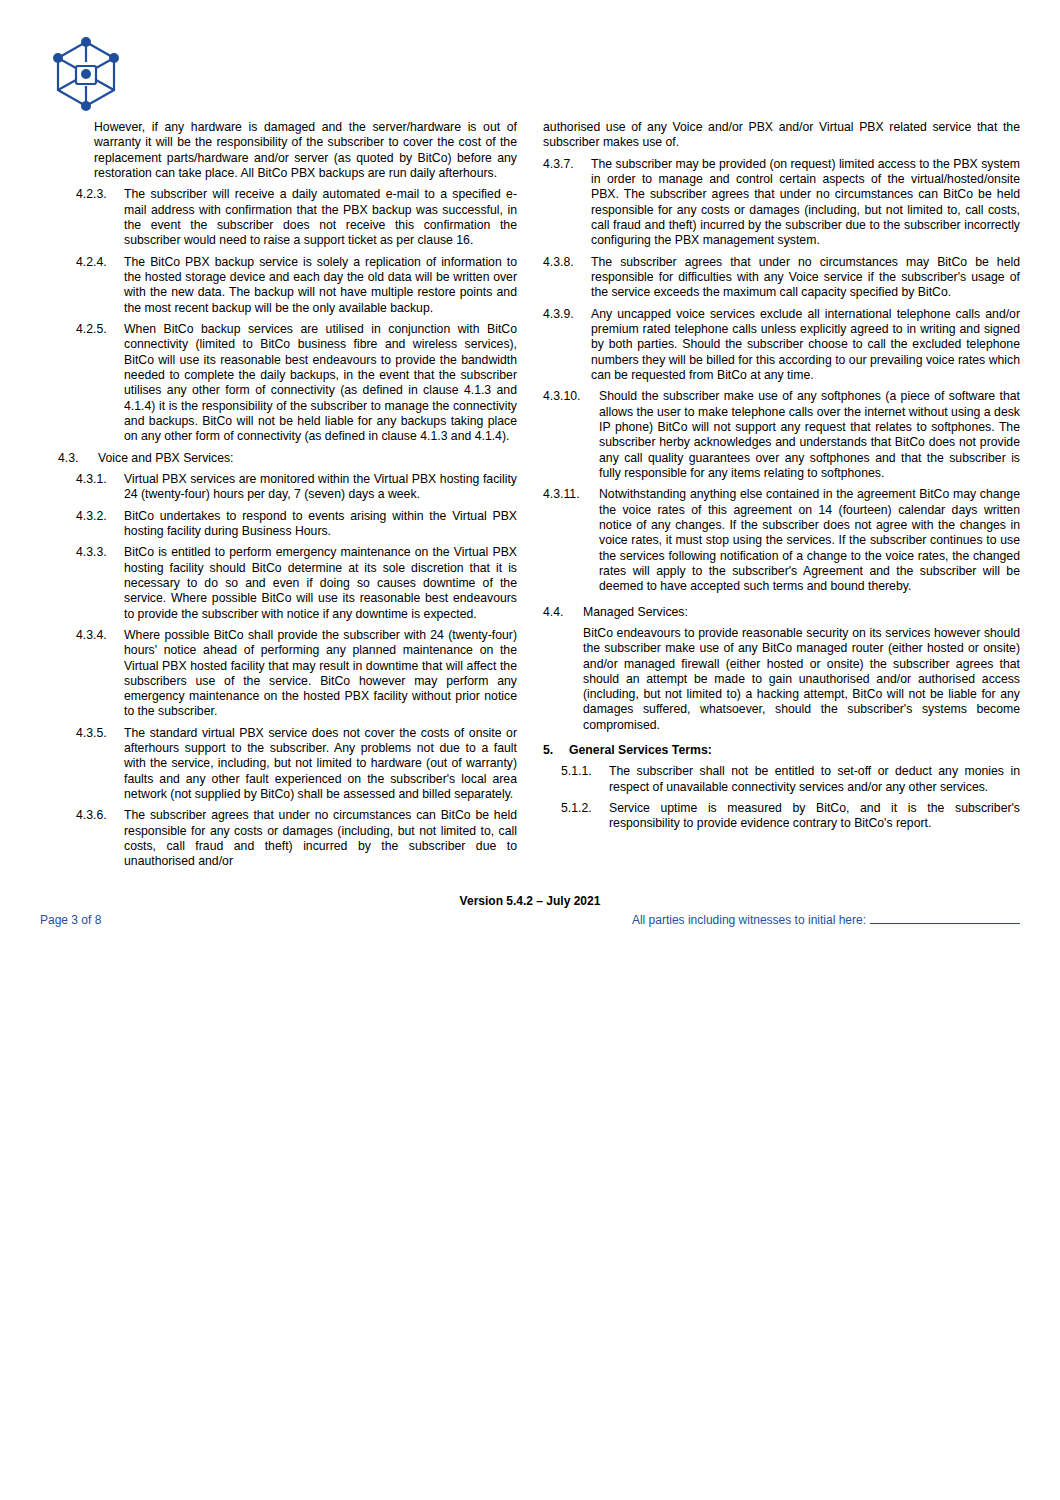However, if any hardware is damaged and the server/hardware is out of warranty it will be the responsibility of the subscriber to cover the cost of the replacement parts/hardware and/or server (as quoted by BitCo) before any restoration can take place. All BitCo PBX backups are run daily afterhours.
4.2.3. The subscriber will receive a daily automated e-mail to a specified e-mail address with confirmation that the PBX backup was successful, in the event the subscriber does not receive this confirmation the subscriber would need to raise a support ticket as per clause 16.
4.2.4. The BitCo PBX backup service is solely a replication of information to the hosted storage device and each day the old data will be written over with the new data. The backup will not have multiple restore points and the most recent backup will be the only available backup.
4.2.5. When BitCo backup services are utilised in conjunction with BitCo connectivity (limited to BitCo business fibre and wireless services), BitCo will use its reasonable best endeavours to provide the bandwidth needed to complete the daily backups, in the event that the subscriber utilises any other form of connectivity (as defined in clause 4.1.3 and 4.1.4) it is the responsibility of the subscriber to manage the connectivity and backups. BitCo will not be held liable for any backups taking place on any other form of connectivity (as defined in clause 4.1.3 and 4.1.4).
4.3. Voice and PBX Services:
4.3.1. Virtual PBX services are monitored within the Virtual PBX hosting facility 24 (twenty-four) hours per day, 7 (seven) days a week.
4.3.2. BitCo undertakes to respond to events arising within the Virtual PBX hosting facility during Business Hours.
4.3.3. BitCo is entitled to perform emergency maintenance on the Virtual PBX hosting facility should BitCo determine at its sole discretion that it is necessary to do so and even if doing so causes downtime of the service. Where possible BitCo will use its reasonable best endeavours to provide the subscriber with notice if any downtime is expected.
4.3.4. Where possible BitCo shall provide the subscriber with 24 (twenty-four) hours' notice ahead of performing any planned maintenance on the Virtual PBX hosted facility that may result in downtime that will affect the subscribers use of the service. BitCo however may perform any emergency maintenance on the hosted PBX facility without prior notice to the subscriber.
4.3.5. The standard virtual PBX service does not cover the costs of onsite or afterhours support to the subscriber. Any problems not due to a fault with the service, including, but not limited to hardware (out of warranty) faults and any other fault experienced on the subscriber's local area network (not supplied by BitCo) shall be assessed and billed separately.
4.3.6. The subscriber agrees that under no circumstances can BitCo be held responsible for any costs or damages (including, but not limited to, call costs, call fraud and theft) incurred by the subscriber due to unauthorised and/or
authorised use of any Voice and/or PBX and/or Virtual PBX related service that the subscriber makes use of.
4.3.7. The subscriber may be provided (on request) limited access to the PBX system in order to manage and control certain aspects of the virtual/hosted/onsite PBX. The subscriber agrees that under no circumstances can BitCo be held responsible for any costs or damages (including, but not limited to, call costs, call fraud and theft) incurred by the subscriber due to the subscriber incorrectly configuring the PBX management system.
4.3.8. The subscriber agrees that under no circumstances may BitCo be held responsible for difficulties with any Voice service if the subscriber's usage of the service exceeds the maximum call capacity specified by BitCo.
4.3.9. Any uncapped voice services exclude all international telephone calls and/or premium rated telephone calls unless explicitly agreed to in writing and signed by both parties. Should the subscriber choose to call the excluded telephone numbers they will be billed for this according to our prevailing voice rates which can be requested from BitCo at any time.
4.3.10. Should the subscriber make use of any softphones (a piece of software that allows the user to make telephone calls over the internet without using a desk IP phone) BitCo will not support any request that relates to softphones. The subscriber herby acknowledges and understands that BitCo does not provide any call quality guarantees over any softphones and that the subscriber is fully responsible for any items relating to softphones.
4.3.11. Notwithstanding anything else contained in the agreement BitCo may change the voice rates of this agreement on 14 (fourteen) calendar days written notice of any changes. If the subscriber does not agree with the changes in voice rates, it must stop using the services. If the subscriber continues to use the services following notification of a change to the voice rates, the changed rates will apply to the subscriber's Agreement and the subscriber will be deemed to have accepted such terms and bound thereby.
4.4. Managed Services:
BitCo endeavours to provide reasonable security on its services however should the subscriber make use of any BitCo managed router (either hosted or onsite) and/or managed firewall (either hosted or onsite) the subscriber agrees that should an attempt be made to gain unauthorised and/or authorised access (including, but not limited to) a hacking attempt, BitCo will not be liable for any damages suffered, whatsoever, should the subscriber's systems become compromised.
5. General Services Terms:
5.1.1. The subscriber shall not be entitled to set-off or deduct any monies in respect of unavailable connectivity services and/or any other services.
5.1.2. Service uptime is measured by BitCo, and it is the subscriber's responsibility to provide evidence contrary to BitCo's report.
Version 5.4.2 – July 2021
Page 3 of 8 All parties including witnesses to initial here: